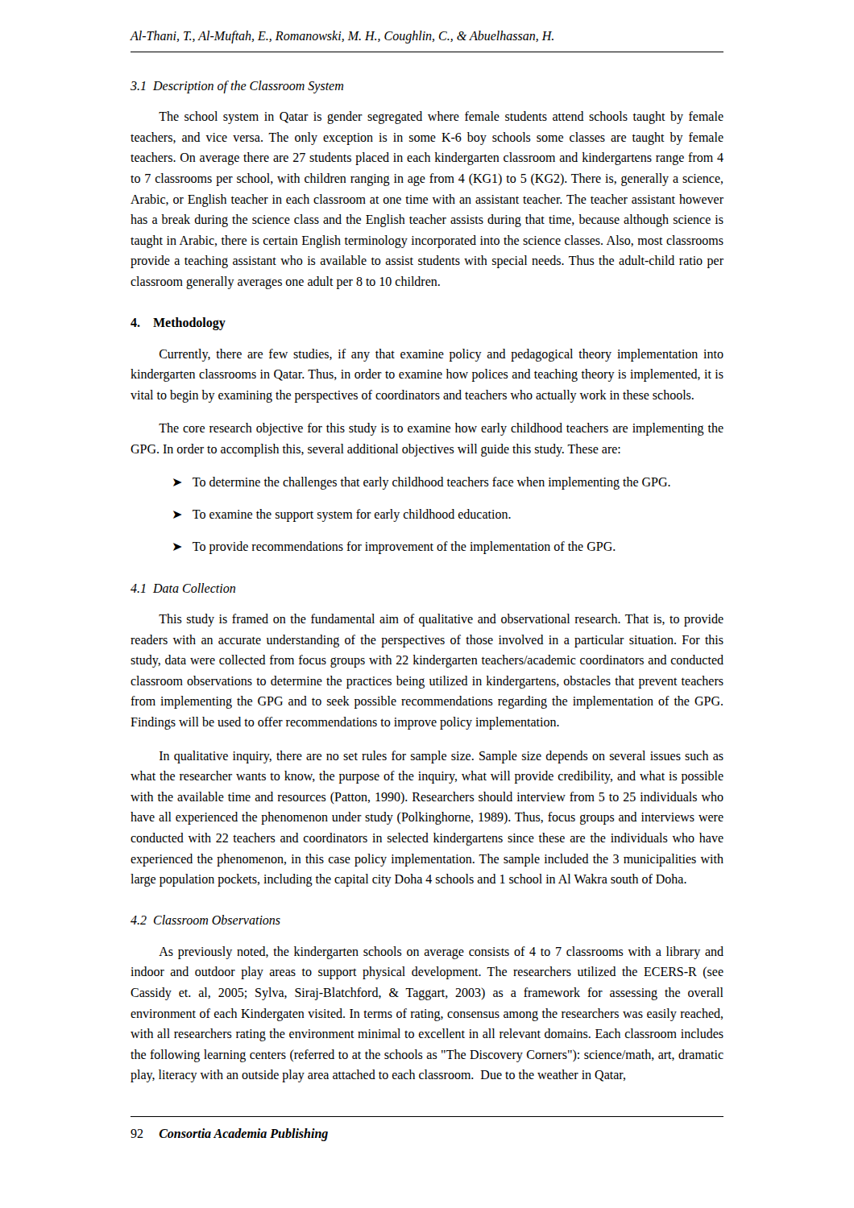Al-Thani, T., Al-Muftah, E., Romanowski, M. H., Coughlin, C., & Abuelhassan, H.
3.1 Description of the Classroom System
The school system in Qatar is gender segregated where female students attend schools taught by female teachers, and vice versa. The only exception is in some K-6 boy schools some classes are taught by female teachers. On average there are 27 students placed in each kindergarten classroom and kindergartens range from 4 to 7 classrooms per school, with children ranging in age from 4 (KG1) to 5 (KG2). There is, generally a science, Arabic, or English teacher in each classroom at one time with an assistant teacher. The teacher assistant however has a break during the science class and the English teacher assists during that time, because although science is taught in Arabic, there is certain English terminology incorporated into the science classes. Also, most classrooms provide a teaching assistant who is available to assist students with special needs. Thus the adult-child ratio per classroom generally averages one adult per 8 to 10 children.
4. Methodology
Currently, there are few studies, if any that examine policy and pedagogical theory implementation into kindergarten classrooms in Qatar. Thus, in order to examine how polices and teaching theory is implemented, it is vital to begin by examining the perspectives of coordinators and teachers who actually work in these schools.
The core research objective for this study is to examine how early childhood teachers are implementing the GPG. In order to accomplish this, several additional objectives will guide this study. These are:
To determine the challenges that early childhood teachers face when implementing the GPG.
To examine the support system for early childhood education.
To provide recommendations for improvement of the implementation of the GPG.
4.1 Data Collection
This study is framed on the fundamental aim of qualitative and observational research. That is, to provide readers with an accurate understanding of the perspectives of those involved in a particular situation. For this study, data were collected from focus groups with 22 kindergarten teachers/academic coordinators and conducted classroom observations to determine the practices being utilized in kindergartens, obstacles that prevent teachers from implementing the GPG and to seek possible recommendations regarding the implementation of the GPG. Findings will be used to offer recommendations to improve policy implementation.
In qualitative inquiry, there are no set rules for sample size. Sample size depends on several issues such as what the researcher wants to know, the purpose of the inquiry, what will provide credibility, and what is possible with the available time and resources (Patton, 1990). Researchers should interview from 5 to 25 individuals who have all experienced the phenomenon under study (Polkinghorne, 1989). Thus, focus groups and interviews were conducted with 22 teachers and coordinators in selected kindergartens since these are the individuals who have experienced the phenomenon, in this case policy implementation. The sample included the 3 municipalities with large population pockets, including the capital city Doha 4 schools and 1 school in Al Wakra south of Doha.
4.2 Classroom Observations
As previously noted, the kindergarten schools on average consists of 4 to 7 classrooms with a library and indoor and outdoor play areas to support physical development. The researchers utilized the ECERS-R (see Cassidy et. al, 2005; Sylva, Siraj-Blatchford, & Taggart, 2003) as a framework for assessing the overall environment of each Kindergaten visited. In terms of rating, consensus among the researchers was easily reached, with all researchers rating the environment minimal to excellent in all relevant domains. Each classroom includes the following learning centers (referred to at the schools as "The Discovery Corners"): science/math, art, dramatic play, literacy with an outside play area attached to each classroom. Due to the weather in Qatar,
92 Consortia Academia Publishing